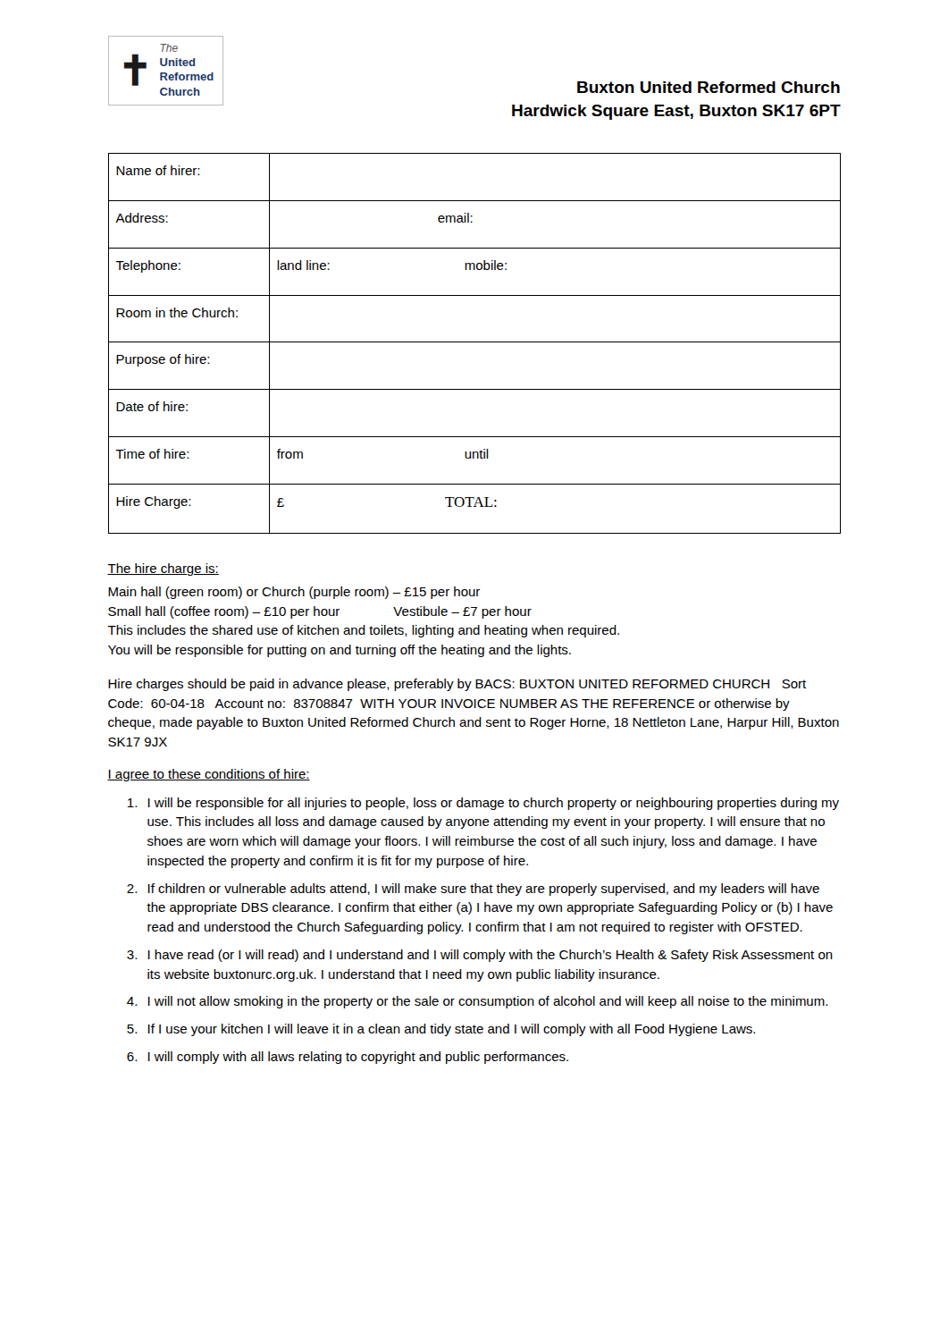✝
The United
Reformed
Church
Buxton United Reformed Church
Hardwick Square East, Buxton SK17 6PT
| Name of hirer: | |
| Address: | email: |
| Telephone: | land line: mobile: |
| Room in the Church: | |
| Purpose of hire: | |
| Date of hire: | |
| Time of hire: | from until |
| Hire Charge: | £ TOTAL: |
The hire charge is:
Main hall (green room) or Church (purple room) – £15 per hour
Small hall (coffee room) – £10 per hourVestibule – £7 per hour
This includes the shared use of kitchen and toilets, lighting and heating when required.
You will be responsible for putting on and turning off the heating and the lights.
Hire charges should be paid in advance please, preferably by BACS: BUXTON UNITED REFORMED CHURCH Sort Code: 60-04-18 Account no: 83708847 WITH YOUR INVOICE NUMBER AS THE REFERENCE or otherwise by cheque, made payable to Buxton United Reformed Church and sent to Roger Horne, 18 Nettleton Lane, Harpur Hill, Buxton SK17 9JX
I agree to these conditions of hire:
I will be responsible for all injuries to people, loss or damage to church property or neighbouring properties during my use. This includes all loss and damage caused by anyone attending my event in your property. I will ensure that no shoes are worn which will damage your floors. I will reimburse the cost of all such injury, loss and damage. I have inspected the property and confirm it is fit for my purpose of hire.
If children or vulnerable adults attend, I will make sure that they are properly supervised, and my leaders will have the appropriate DBS clearance. I confirm that either (a) I have my own appropriate Safeguarding Policy or (b) I have read and understood the Church Safeguarding policy. I confirm that I am not required to register with OFSTED.
I have read (or I will read) and I understand and I will comply with the Church’s Health & Safety Risk Assessment on its website buxtonurc.org.uk. I understand that I need my own public liability insurance.
I will not allow smoking in the property or the sale or consumption of alcohol and will keep all noise to the minimum.
If I use your kitchen I will leave it in a clean and tidy state and I will comply with all Food Hygiene Laws.
I will comply with all laws relating to copyright and public performances.